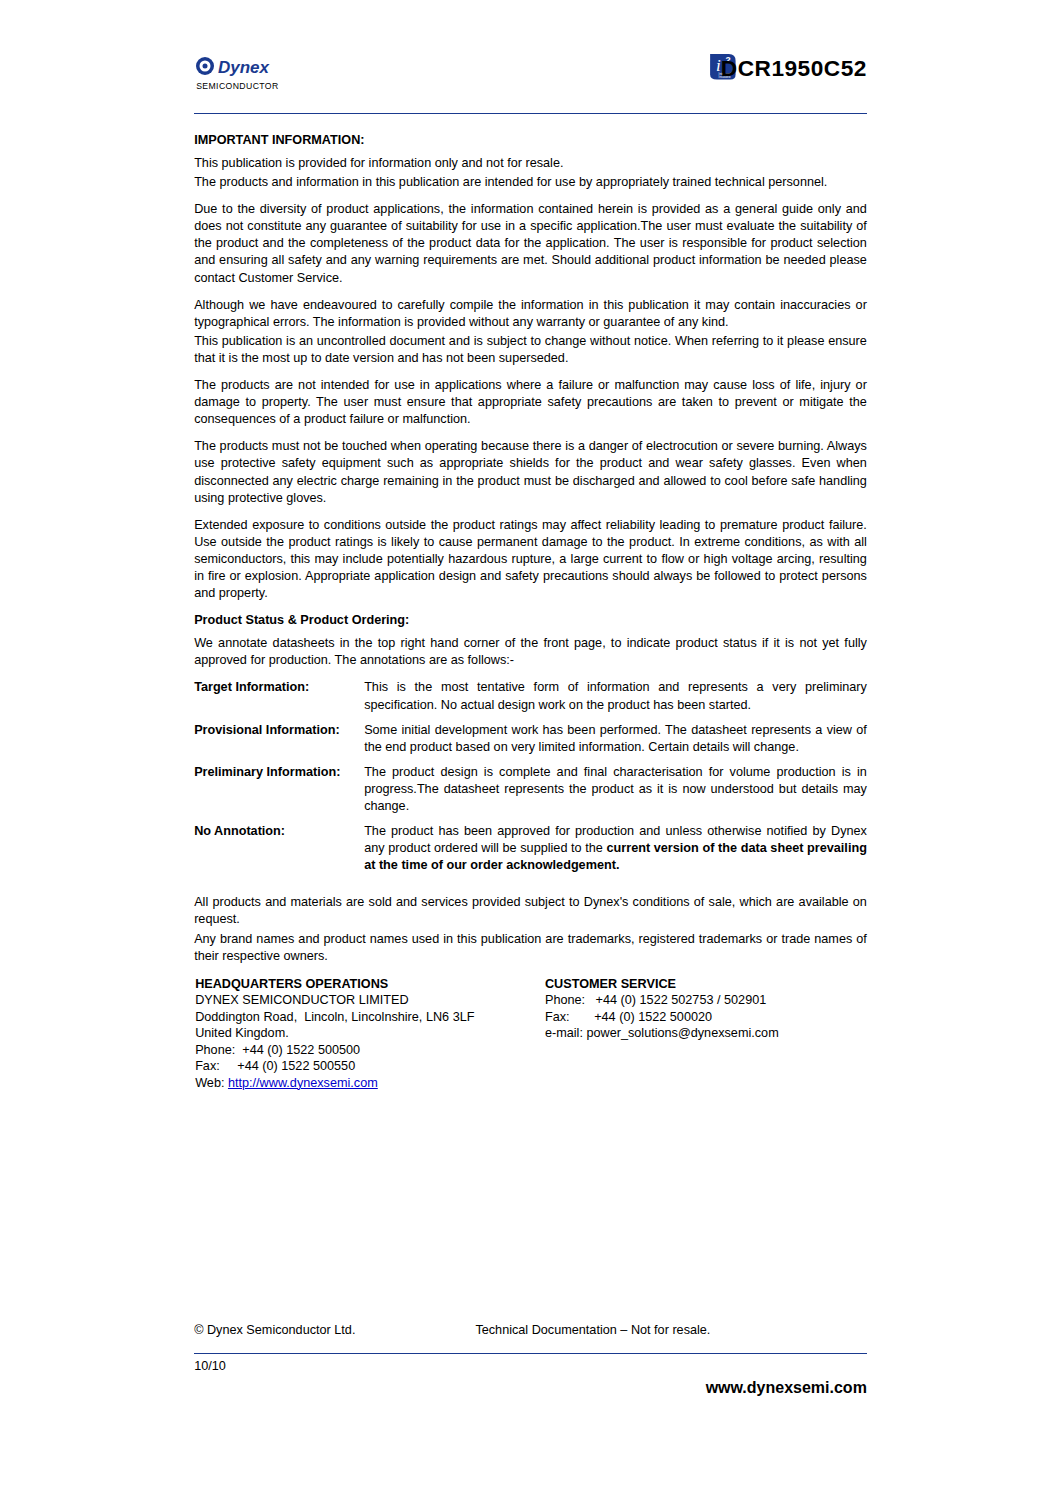Dynex
SEMICONDUCTOR
i 2 Intelligent Insulated
DCR1950C52
IMPORTANT INFORMATION:
This publication is provided for information only and not for resale.
The products and information in this publication are intended for use by appropriately trained technical personnel.
Due to the diversity of product applications, the information contained herein is provided as a general guide only and does not constitute any guarantee of suitability for use in a specific application.The user must evaluate the suitability of the product and the completeness of the product data for the application. The user is responsible for product selection and ensuring all safety and any warning requirements are met. Should additional product information be needed please contact Customer Service.
Although we have endeavoured to carefully compile the information in this publication it may contain inaccuracies or typographical errors. The information is provided without any warranty or guarantee of any kind.
This publication is an uncontrolled document and is subject to change without notice. When referring to it please ensure that it is the most up to date version and has not been superseded.
The products are not intended for use in applications where a failure or malfunction may cause loss of life, injury or damage to property. The user must ensure that appropriate safety precautions are taken to prevent or mitigate the consequences of a product failure or malfunction.
The products must not be touched when operating because there is a danger of electrocution or severe burning. Always use protective safety equipment such as appropriate shields for the product and wear safety glasses. Even when disconnected any electric charge remaining in the product must be discharged and allowed to cool before safe handling using protective gloves.
Extended exposure to conditions outside the product ratings may affect reliability leading to premature product failure. Use outside the product ratings is likely to cause permanent damage to the product. In extreme conditions, as with all semiconductors, this may include potentially hazardous rupture, a large current to flow or high voltage arcing, resulting in fire or explosion. Appropriate application design and safety precautions should always be followed to protect persons and property.
Product Status & Product Ordering:
We annotate datasheets in the top right hand corner of the front page, to indicate product status if it is not yet fully approved for production. The annotations are as follows:-
| Target Information: | This is the most tentative form of information and represents a very preliminary specification. No actual design work on the product has been started. |
| Provisional Information: | Some initial development work has been performed. The datasheet represents a view of the end product based on very limited information. Certain details will change. |
| Preliminary Information: | The product design is complete and final characterisation for volume production is in progress.The datasheet represents the product as it is now understood but details may change. |
| No Annotation: | The product has been approved for production and unless otherwise notified by Dynex any product ordered will be supplied to the current version of the data sheet prevailing at the time of our order acknowledgement. |
All products and materials are sold and services provided subject to Dynex's conditions of sale, which are available on request.
Any brand names and product names used in this publication are trademarks, registered trademarks or trade names of their respective owners.
| HEADQUARTERS OPERATIONS DYNEX SEMICONDUCTOR LIMITED Doddington Road, Lincoln, Lincolnshire, LN6 3LF United Kingdom. Phone: +44 (0) 1522 500500 Fax: +44 (0) 1522 500550 Web: http://www.dynexsemi.com | CUSTOMER SERVICE Phone: +44 (0) 1522 502753 / 502901 Fax: +44 (0) 1522 500020 e-mail: power_solutions@dynexsemi.com |
© Dynex Semiconductor Ltd. Technical Documentation – Not for resale.
10/10
www.dynexsemi.com